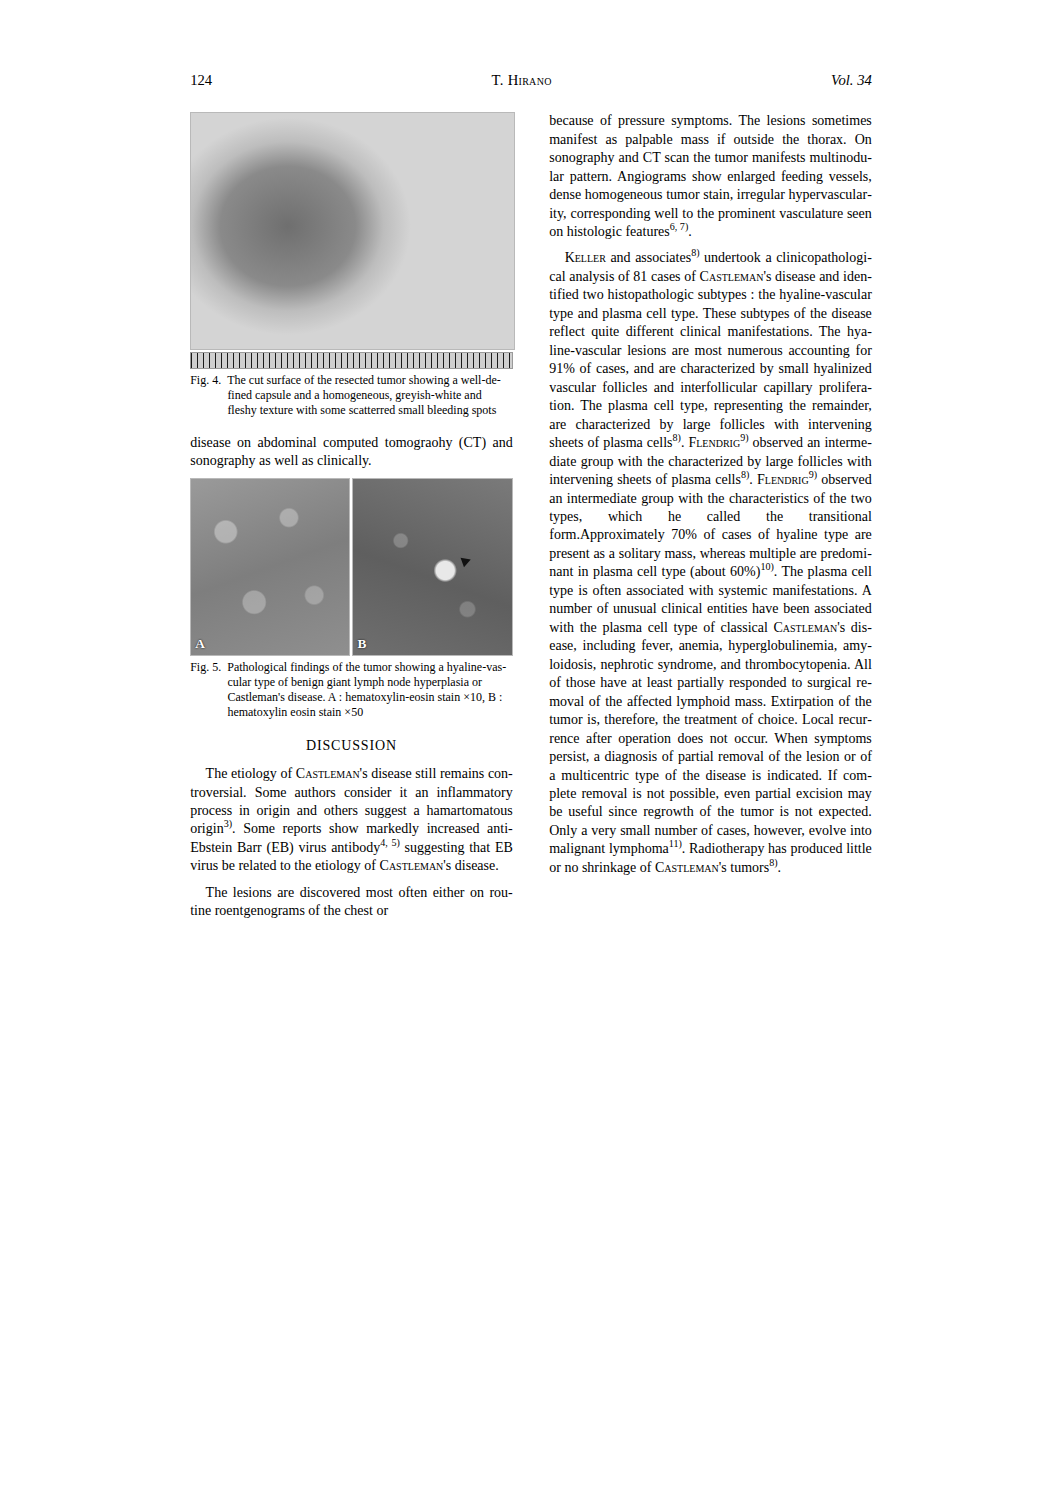124 T. Hirano Vol. 34
Fig. 4. The cut surface of the resected tumor showing a well-defined capsule and a homogeneous, greyish-white and fleshy texture with some scatterred small bleeding spots
disease on abdominal computed tomograohy (CT) and sonography as well as clinically.
A
B
Fig. 5. Pathological findings of the tumor showing a hyaline-vascular type of benign giant lymph node hyperplasia or Castleman's disease. A : hematoxylin-eosin stain ×10, B : hematoxylin eosin stain ×50
DISCUSSION
The etiology of Castleman's disease still remains controversial. Some authors consider it an inflammatory process in origin and others suggest a hamartomatous origin3). Some reports show markedly increased anti-Ebstein Barr (EB) virus antibody4, 5) suggesting that EB virus be related to the etiology of Castleman's disease.
The lesions are discovered most often either on routine roentgenograms of the chest or
because of pressure symptoms. The lesions sometimes manifest as palpable mass if outside the thorax. On sonography and CT scan the tumor manifests multinodular pattern. Angiograms show enlarged feeding vessels, dense homogeneous tumor stain, irregular hypervascularity, corresponding well to the prominent vasculature seen on histologic features6, 7).
Keller and associates8) undertook a clinicopathological analysis of 81 cases of Castleman's disease and identified two histopathologic subtypes : the hyaline-vascular type and plasma cell type. These subtypes of the disease reflect quite different clinical manifestations. The hyaline-vascular lesions are most numerous accounting for 91% of cases, and are characterized by small hyalinized vascular follicles and interfollicular capillary proliferation. The plasma cell type, representing the remainder, are characterized by large follicles with intervening sheets of plasma cells8). Flendrig9) observed an intermediate group with the characterized by large follicles with intervening sheets of plasma cells8). Flendrig9) observed an intermediate group with the characteristics of the two types, which he called the transitional form.Approximately 70% of cases of hyaline type are present as a solitary mass, whereas multiple are predominant in plasma cell type (about 60%)10). The plasma cell type is often associated with systemic manifestations. A number of unusual clinical entities have been associated with the plasma cell type of classical Castleman's disease, including fever, anemia, hyperglobulinemia, amyloidosis, nephrotic syndrome, and thrombocytopenia. All of those have at least partially responded to surgical removal of the affected lymphoid mass. Extirpation of the tumor is, therefore, the treatment of choice. Local recurrence after operation does not occur. When symptoms persist, a diagnosis of partial removal of the lesion or of a multicentric type of the disease is indicated. If complete removal is not possible, even partial excision may be useful since regrowth of the tumor is not expected. Only a very small number of cases, however, evolve into malignant lymphoma11). Radiotherapy has produced little or no shrinkage of Castleman's tumors8).